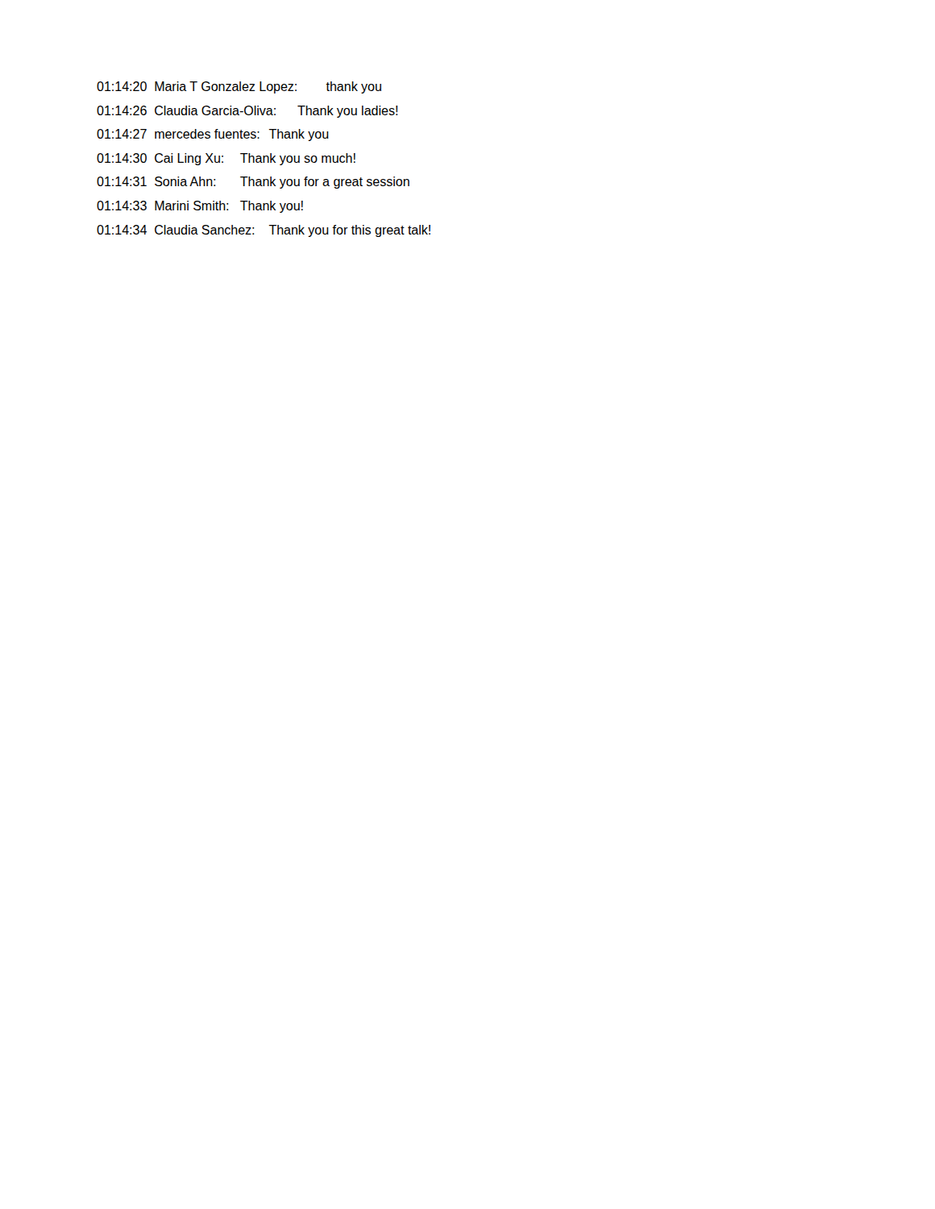01:14:20 Maria T Gonzalez Lopez: thank you
01:14:26 Claudia Garcia-Oliva: Thank you ladies!
01:14:27 mercedes fuentes: Thank you
01:14:30 Cai Ling Xu: Thank you so much!
01:14:31 Sonia Ahn: Thank you for a great session
01:14:33 Marini Smith: Thank you!
01:14:34 Claudia Sanchez: Thank you for this great talk!